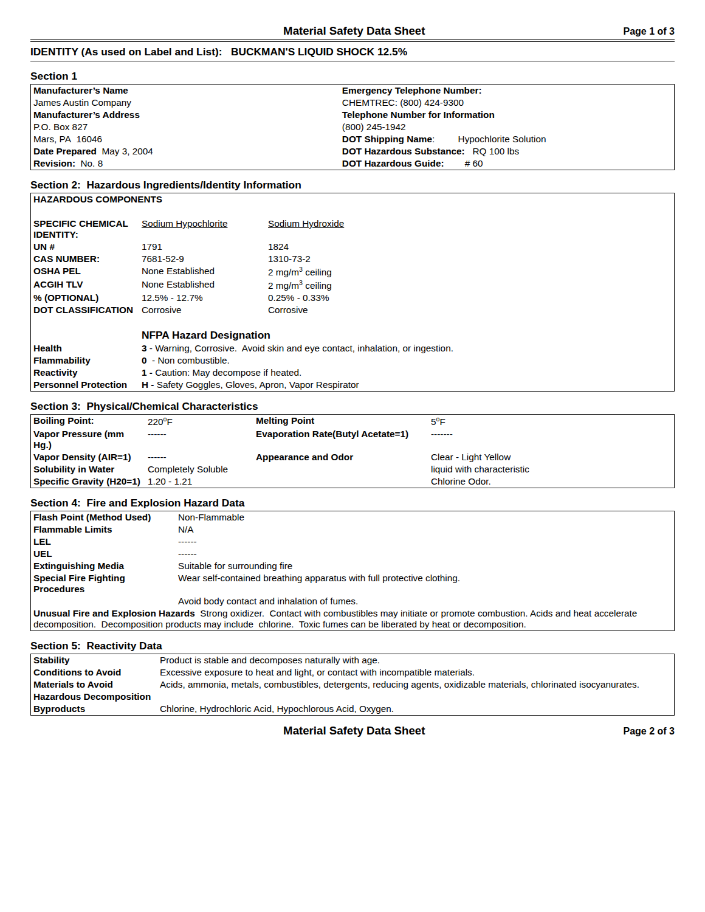Material Safety Data Sheet
Page 1 of 3
IDENTITY (As used on Label and List): BUCKMAN'S LIQUID SHOCK 12.5%
Section 1
| Manufacturer’s Name | Emergency Telephone Number: |
| James Austin Company | CHEMTREC: (800) 424-9300 |
| Manufacturer’s Address | Telephone Number for Information |
| P.O. Box 827 | (800) 245-1942 |
| Mars, PA 16046 | DOT Shipping Name : Hypochlorite Solution |
| Date Prepared May 3, 2004 | DOT Hazardous Substance: RQ 100 lbs |
| Revision: No. 8 | DOT Hazardous Guide: # 60 |
Section 2: Hazardous Ingredients/Identity Information
| HAZARDOUS COMPONENTS |
| SPECIFIC CHEMICAL IDENTITY: | Sodium Hypochlorite | Sodium Hydroxide | |
| UN # | 1791 | 1824 | |
| CAS NUMBER: | 7681-52-9 | 1310-73-2 | |
| OSHA PEL | None Established | 2 mg/m 3 ceiling | |
| ACGIH TLV | None Established | 2 mg/m 3 ceiling | |
| % (OPTIONAL) | 12.5% - 12.7% | 0.25% - 0.33% | |
| DOT CLASSIFICATION | Corrosive | Corrosive | |
| | NFPA Hazard Designation |
| Health | 3 - Warning, Corrosive. Avoid skin and eye contact, inhalation, or ingestion. |
| Flammability | 0 - Non combustible. |
| Reactivity | 1 - Caution: May decompose if heated. |
| Personnel Protection | H - Safety Goggles, Gloves, Apron, Vapor Respirator |
Section 3: Physical/Chemical Characteristics
| Boiling Point: | 220 o F | Melting Point | 5 o F |
| Vapor Pressure (mm Hg.) | ------ | Evaporation Rate(Butyl Acetate=1) | ------- |
| Vapor Density (AIR=1) | ------ | Appearance and Odor | Clear - Light Yellow |
| Solubility in Water | Completely Soluble | | liquid with characteristic |
| Specific Gravity (H20=1) | 1.20 - 1.21 | | Chlorine Odor. |
Section 4: Fire and Explosion Hazard Data
| Flash Point (Method Used) | Non-Flammable |
| Flammable Limits | N/A |
| LEL | ------ |
| UEL | ------ |
| Extinguishing Media | Suitable for surrounding fire |
| Special Fire Fighting Procedures | Wear self-contained breathing apparatus with full protective clothing. |
| | Avoid body contact and inhalation of fumes. |
| Unusual Fire and Explosion Hazards Strong oxidizer. Contact with combustibles may initiate or promote combustion. Acids and heat accelerate decomposition. Decomposition products may include chlorine. Toxic fumes can be liberated by heat or decomposition. |
Section 5: Reactivity Data
| Stability | Product is stable and decomposes naturally with age. |
| Conditions to Avoid | Excessive exposure to heat and light, or contact with incompatible materials. |
| Materials to Avoid | Acids, ammonia, metals, combustibles, detergents, reducing agents, oxidizable materials, chlorinated isocyanurates. |
| Hazardous Decomposition | |
| Byproducts | Chlorine, Hydrochloric Acid, Hypochlorous Acid, Oxygen. |
Material Safety Data Sheet
Page 2 of 3